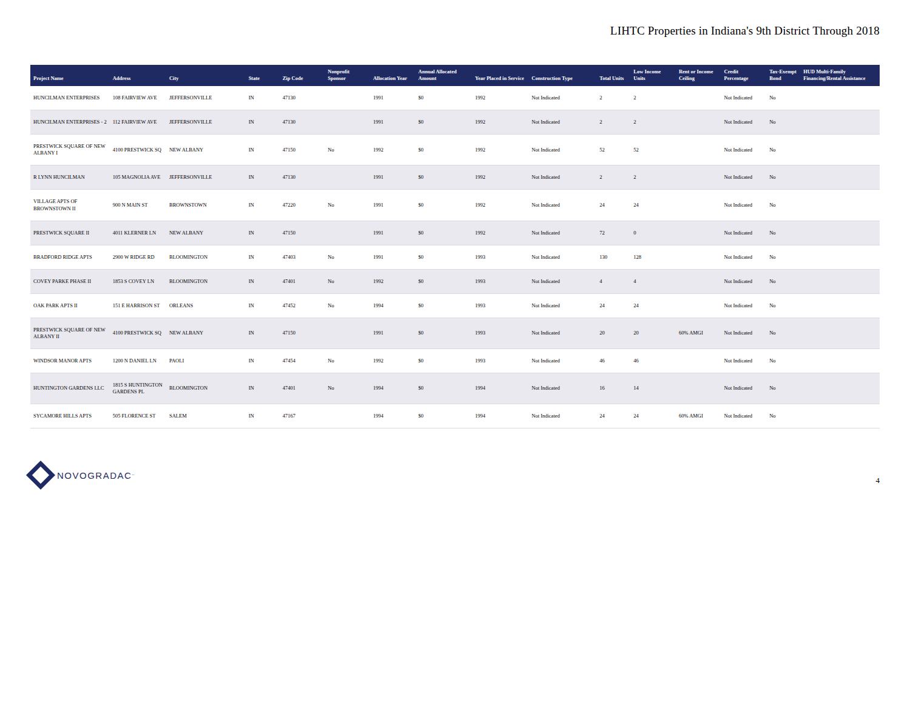LIHTC Properties in Indiana's 9th District Through 2018
| Project Name | Address | City | State | Zip Code | Nonprofit Sponsor | Allocation Year | Annual Allocated Amount | Year Placed in Service | Construction Type | Total Units | Low Income Units | Rent or Income Ceiling | Credit Percentage | Tax-Exempt Bond | HUD Multi-Family Financing/Rental Assistance |
| --- | --- | --- | --- | --- | --- | --- | --- | --- | --- | --- | --- | --- | --- | --- | --- |
| HUNCILMAN ENTERPRISES | 108 FAIRVIEW AVE | JEFFERSONVILLE | IN | 47130 | | 1991 | $0 | 1992 | Not Indicated | 2 | 2 | | Not Indicated | No | |
| HUNCILMAN ENTERPRISES - 2 | 112 FAIRVIEW AVE | JEFFERSONVILLE | IN | 47130 | | 1991 | $0 | 1992 | Not Indicated | 2 | 2 | | Not Indicated | No | |
| PRESTWICK SQUARE OF NEW ALBANY I | 4100 PRESTWICK SQ | NEW ALBANY | IN | 47150 | No | 1992 | $0 | 1992 | Not Indicated | 52 | 52 | | Not Indicated | No | |
| R LYNN HUNCILMAN | 105 MAGNOLIA AVE | JEFFERSONVILLE | IN | 47130 | | 1991 | $0 | 1992 | Not Indicated | 2 | 2 | | Not Indicated | No | |
| VILLAGE APTS OF BROWNSTOWN II | 900 N MAIN ST | BROWNSTOWN | IN | 47220 | No | 1991 | $0 | 1992 | Not Indicated | 24 | 24 | | Not Indicated | No | |
| PRESTWICK SQUARE II | 4011 KLERNER LN | NEW ALBANY | IN | 47150 | | 1991 | $0 | 1992 | Not Indicated | 72 | 0 | | Not Indicated | No | |
| BRADFORD RIDGE APTS | 2900 W RIDGE RD | BLOOMINGTON | IN | 47403 | No | 1991 | $0 | 1993 | Not Indicated | 130 | 128 | | Not Indicated | No | |
| COVEY PARKE PHASE II | 1853 S COVEY LN | BLOOMINGTON | IN | 47401 | No | 1992 | $0 | 1993 | Not Indicated | 4 | 4 | | Not Indicated | No | |
| OAK PARK APTS II | 151 E HARRISON ST | ORLEANS | IN | 47452 | No | 1994 | $0 | 1993 | Not Indicated | 24 | 24 | | Not Indicated | No | |
| PRESTWICK SQUARE OF NEW ALBANY II | 4100 PRESTWICK SQ | NEW ALBANY | IN | 47150 | | 1991 | $0 | 1993 | Not Indicated | 20 | 20 | 60% AMGI | Not Indicated | No | |
| WINDSOR MANOR APTS | 1200 N DANIEL LN | PAOLI | IN | 47454 | No | 1992 | $0 | 1993 | Not Indicated | 46 | 46 | | Not Indicated | No | |
| HUNTINGTON GARDENS LLC | 1815 S HUNTINGTON GARDENS PL | BLOOMINGTON | IN | 47401 | No | 1994 | $0 | 1994 | Not Indicated | 16 | 14 | | Not Indicated | No | |
| SYCAMORE HILLS APTS | 505 FLORENCE ST | SALEM | IN | 47167 | | 1994 | $0 | 1994 | Not Indicated | 24 | 24 | 60% AMGI | Not Indicated | No | |
NOVOGRADAC..
4